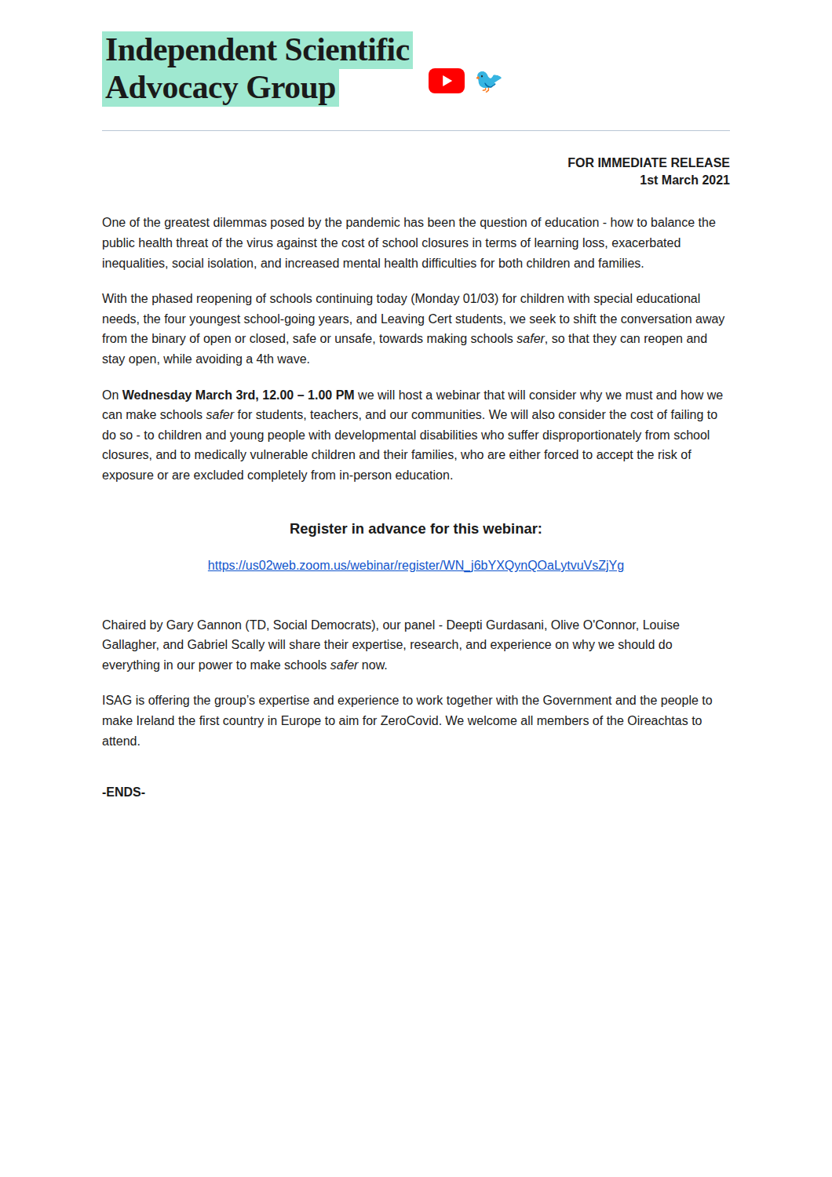Independent Scientific
Advocacy Group
🐦
FOR IMMEDIATE RELEASE
1st March 2021
One of the greatest dilemmas posed by the pandemic has been the question of education - how to balance the public health threat of the virus against the cost of school closures in terms of learning loss, exacerbated inequalities, social isolation, and increased mental health difficulties for both children and families.
With the phased reopening of schools continuing today (Monday 01/03) for children with special educational needs, the four youngest school-going years, and Leaving Cert students, we seek to shift the conversation away from the binary of open or closed, safe or unsafe, towards making schools safer, so that they can reopen and stay open, while avoiding a 4th wave.
On Wednesday March 3rd, 12.00 – 1.00 PM we will host a webinar that will consider why we must and how we can make schools safer for students, teachers, and our communities. We will also consider the cost of failing to do so - to children and young people with developmental disabilities who suffer disproportionately from school closures, and to medically vulnerable children and their families, who are either forced to accept the risk of exposure or are excluded completely from in-person education.
Register in advance for this webinar:
https://us02web.zoom.us/webinar/register/WN_j6bYXQynQOaLytvuVsZjYg
Chaired by Gary Gannon (TD, Social Democrats), our panel - Deepti Gurdasani, Olive O'Connor, Louise Gallagher, and Gabriel Scally will share their expertise, research, and experience on why we should do everything in our power to make schools safer now.
ISAG is offering the group’s expertise and experience to work together with the Government and the people to make Ireland the first country in Europe to aim for ZeroCovid. We welcome all members of the Oireachtas to attend.
-ENDS-